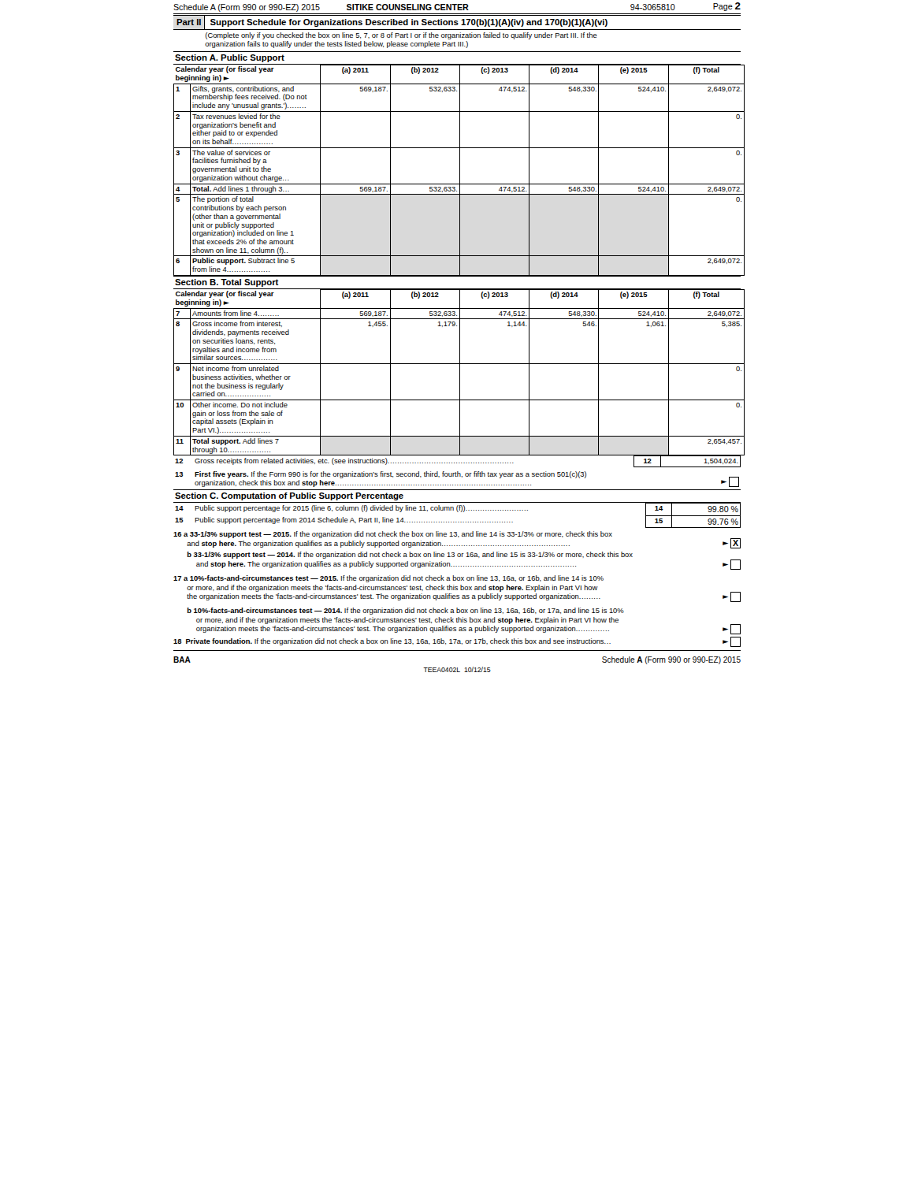Schedule A (Form 990 or 990-EZ) 2015
SITIKE COUNSELING CENTER
94-3065810
Page 2
Part II
Support Schedule for Organizations Described in Sections 170(b)(1)(A)(iv) and 170(b)(1)(A)(vi)
(Complete only if you checked the box on line 5, 7, or 8 of Part I or if the organization failed to qualify under Part III. If the
organization fails to qualify under the tests listed below, please complete Part III.)
Section A. Public Support
| Calendar year (or fiscal year beginning in) ► | (a) 2011 | (b) 2012 | (c) 2013 | (d) 2014 | (e) 2015 | (f) Total |
| 1 | Gifts, grants, contributions, and membership fees received. (Do not include any 'unusual grants.') ........ | 569,187. | 532,633. | 474,512. | 548,330. | 524,410. | 2,649,072. |
| 2 | Tax revenues levied for the organization's benefit and either paid to or expended on its behalf ................. | | | | | | 0. |
| 3 | The value of services or facilities furnished by a governmental unit to the organization without charge ... | | | | | | 0. |
| 4 | Total. Add lines 1 through 3 ... | 569,187. | 532,633. | 474,512. | 548,330. | 524,410. | 2,649,072. |
| 5 | The portion of total contributions by each person (other than a governmental unit or publicly supported organization) included on line 1 that exceeds 2% of the amount shown on line 11, column (f) .. | | | | | | 0. |
| 6 | Public support. Subtract line 5 from line 4 .................. | | | | | | 2,649,072. |
Section B. Total Support
| Calendar year (or fiscal year beginning in) ► | (a) 2011 | (b) 2012 | (c) 2013 | (d) 2014 | (e) 2015 | (f) Total |
| 7 | Amounts from line 4 ......... | 569,187. | 532,633. | 474,512. | 548,330. | 524,410. | 2,649,072. |
| 8 | Gross income from interest, dividends, payments received on securities loans, rents, royalties and income from similar sources ............... | 1,455. | 1,179. | 1,144. | 546. | 1,061. | 5,385. |
| 9 | Net income from unrelated business activities, whether or not the business is regularly carried on ................... | | | | | | 0. |
| 10 | Other income. Do not include gain or loss from the sale of capital assets (Explain in Part VI.) ..................... | | | | | | 0. |
| 11 | Total support. Add lines 7 through 10 .................. | | | | | | 2,654,457. |
| 12 | Gross receipts from related activities, etc. (see instructions) .................................................... | 12 | 1,504,024. |
| 13 | First five years. If the Form 990 is for the organization's first, second, third, fourth, or fifth tax year as a section 501(c)(3) organization, check this box and stop here ................................................................................. | ► |
Section C. Computation of Public Support Percentage
| 14 | Public support percentage for 2015 (line 6, column (f) divided by line 11, column (f)) .......................... | 14 | 99.80 % |
| 15 | Public support percentage from 2014 Schedule A, Part II, line 14 ............................................. | 15 | 99.76 % |
16 a 33-1/3% support test — 2015. If the organization did not check the box on line 13, and line 14 is 33-1/3% or more, check this box
and stop here. The organization qualifies as a publicly supported organization.....................................................
► X
b 33-1/3% support test — 2014. If the organization did not check a box on line 13 or 16a, and line 15 is 33-1/3% or more, check this box
and stop here. The organization qualifies as a publicly supported organization....................................................
►
17 a 10%-facts-and-circumstances test — 2015. If the organization did not check a box on line 13, 16a, or 16b, and line 14 is 10%
or more, and if the organization meets the 'facts-and-circumstances' test, check this box and stop here. Explain in Part VI how
the organization meets the 'facts-and-circumstances' test. The organization qualifies as a publicly supported organization.........
►
b 10%-facts-and-circumstances test — 2014. If the organization did not check a box on line 13, 16a, 16b, or 17a, and line 15 is 10%
or more, and if the organization meets the 'facts-and-circumstances' test, check this box and stop here. Explain in Part VI how the
organization meets the 'facts-and-circumstances' test. The organization qualifies as a publicly supported organization..............
►
18 Private foundation. If the organization did not check a box on line 13, 16a, 16b, 17a, or 17b, check this box and see instructions...
►
BAA
Schedule A (Form 990 or 990-EZ) 2015
TEEA0402L 10/12/15